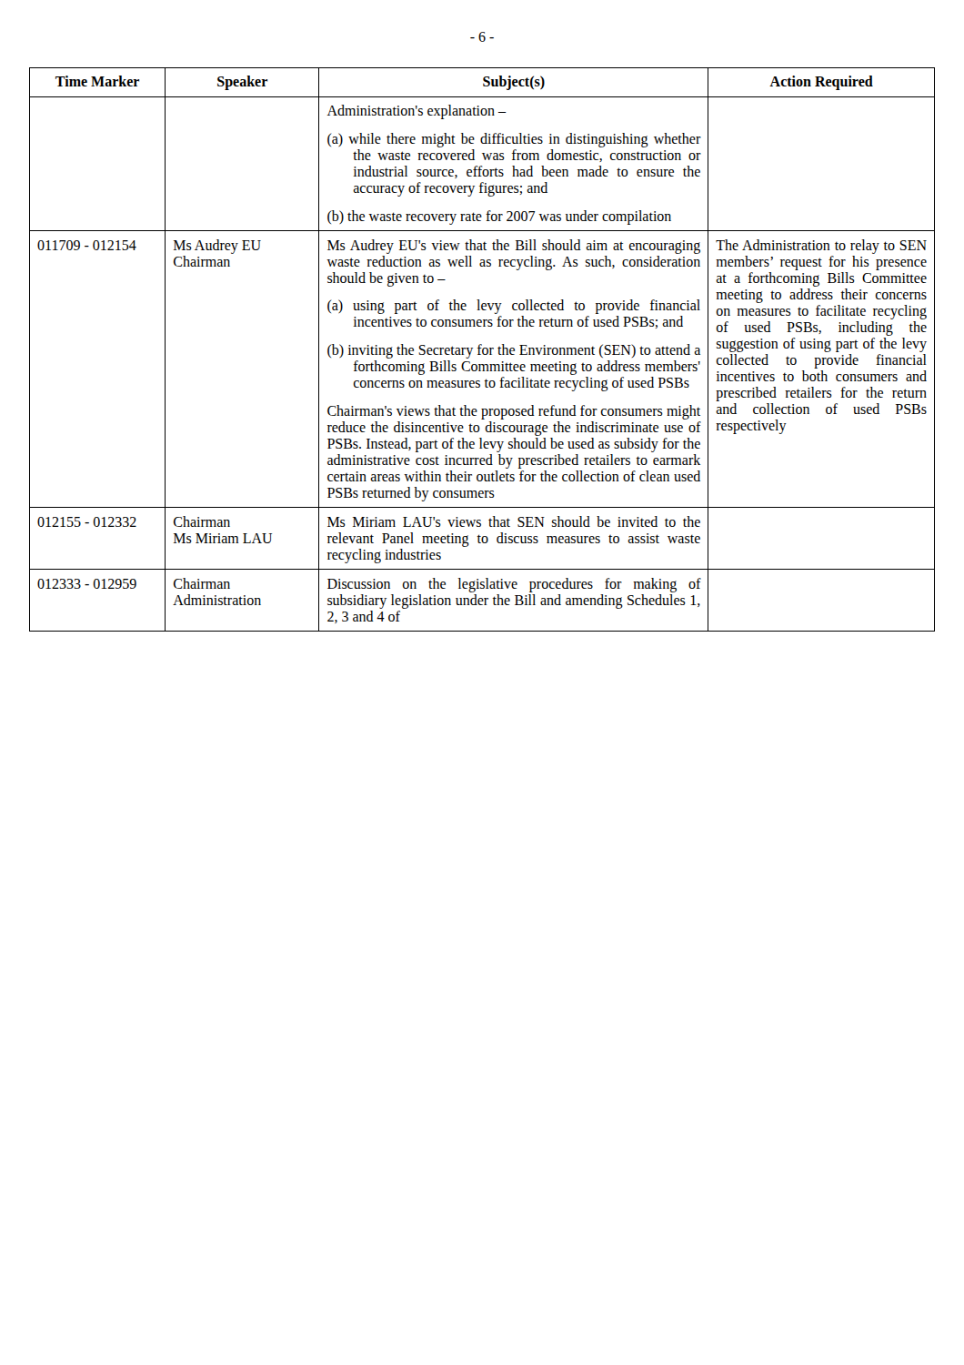- 6 -
| Time Marker | Speaker | Subject(s) | Action Required |
| --- | --- | --- | --- |
| | | Administration's explanation – (a) while there might be difficulties in distinguishing whether the waste recovered was from domestic, construction or industrial source, efforts had been made to ensure the accuracy of recovery figures; and (b) the waste recovery rate for 2007 was under compilation | |
| 011709 - 012154 | Ms Audrey EU Chairman | Ms Audrey EU's view that the Bill should aim at encouraging waste reduction as well as recycling. As such, consideration should be given to – (a) using part of the levy collected to provide financial incentives to consumers for the return of used PSBs; and (b) inviting the Secretary for the Environment (SEN) to attend a forthcoming Bills Committee meeting to address members' concerns on measures to facilitate recycling of used PSBs Chairman's views that the proposed refund for consumers might reduce the disincentive to discourage the indiscriminate use of PSBs. Instead, part of the levy should be used as subsidy for the administrative cost incurred by prescribed retailers to earmark certain areas within their outlets for the collection of clean used PSBs returned by consumers | The Administration to relay to SEN members’ request for his presence at a forthcoming Bills Committee meeting to address their concerns on measures to facilitate recycling of used PSBs, including the suggestion of using part of the levy collected to provide financial incentives to both consumers and prescribed retailers for the return and collection of used PSBs respectively |
| 012155 - 012332 | Chairman Ms Miriam LAU | Ms Miriam LAU's views that SEN should be invited to the relevant Panel meeting to discuss measures to assist waste recycling industries | |
| 012333 - 012959 | Chairman Administration | Discussion on the legislative procedures for making of subsidiary legislation under the Bill and amending Schedules 1, 2, 3 and 4 of | |